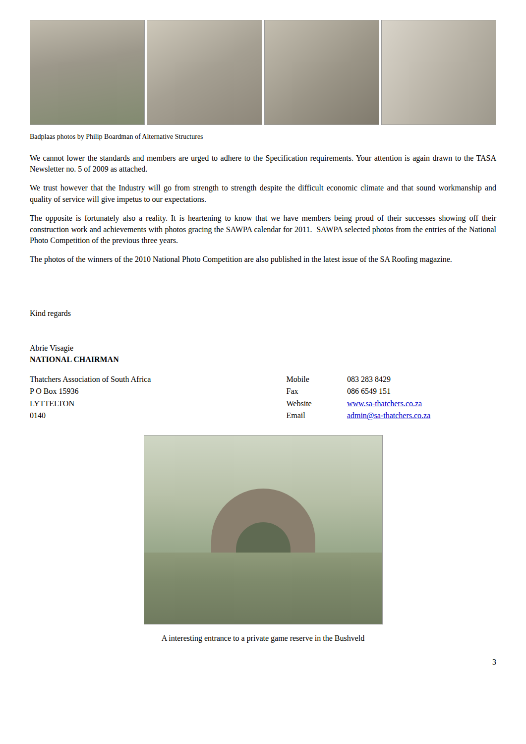Badplaas photos by Philip Boardman of Alternative Structures
We cannot lower the standards and members are urged to adhere to the Specification requirements. Your attention is again drawn to the TASA Newsletter no. 5 of 2009 as attached.
We trust however that the Industry will go from strength to strength despite the difficult economic climate and that sound workmanship and quality of service will give impetus to our expectations.
The opposite is fortunately also a reality. It is heartening to know that we have members being proud of their successes showing off their construction work and achievements with photos gracing the SAWPA calendar for 2011. SAWPA selected photos from the entries of the National Photo Competition of the previous three years.
The photos of the winners of the 2010 National Photo Competition are also published in the latest issue of the SA Roofing magazine.
Kind regards
Abrie Visagie
NATIONAL CHAIRMAN
| Thatchers Association of South Africa | Mobile | 083 283 8429 |
| P O Box 15936 | Fax | 086 6549 151 |
| LYTTELTON | Website | www.sa-thatchers.co.za |
| 0140 | Email | admin@sa-thatchers.co.za |
A interesting entrance to a private game reserve in the Bushveld
3